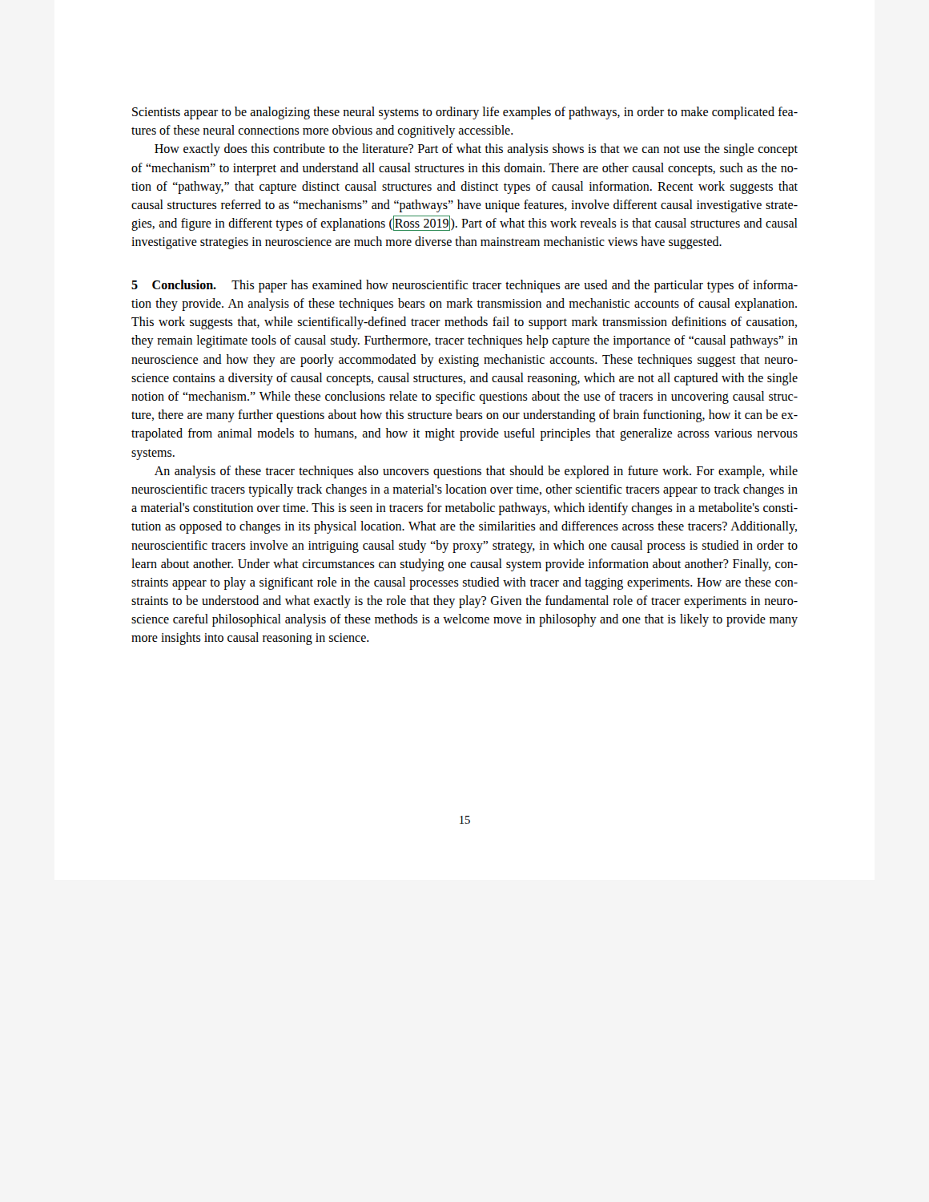Scientists appear to be analogizing these neural systems to ordinary life examples of pathways, in order to make complicated features of these neural connections more obvious and cognitively accessible.
How exactly does this contribute to the literature? Part of what this analysis shows is that we can not use the single concept of “mechanism” to interpret and understand all causal structures in this domain. There are other causal concepts, such as the notion of “pathway,” that capture distinct causal structures and distinct types of causal information. Recent work suggests that causal structures referred to as “mechanisms” and “pathways” have unique features, involve different causal investigative strategies, and figure in different types of explanations (Ross 2019). Part of what this work reveals is that causal structures and causal investigative strategies in neuroscience are much more diverse than mainstream mechanistic views have suggested.
5 Conclusion. This paper has examined how neuroscientific tracer techniques are used and the particular types of information they provide. An analysis of these techniques bears on mark transmission and mechanistic accounts of causal explanation. This work suggests that, while scientifically-defined tracer methods fail to support mark transmission definitions of causation, they remain legitimate tools of causal study. Furthermore, tracer techniques help capture the importance of “causal pathways” in neuroscience and how they are poorly accommodated by existing mechanistic accounts. These techniques suggest that neuroscience contains a diversity of causal concepts, causal structures, and causal reasoning, which are not all captured with the single notion of “mechanism.” While these conclusions relate to specific questions about the use of tracers in uncovering causal structure, there are many further questions about how this structure bears on our understanding of brain functioning, how it can be extrapolated from animal models to humans, and how it might provide useful principles that generalize across various nervous systems.
An analysis of these tracer techniques also uncovers questions that should be explored in future work. For example, while neuroscientific tracers typically track changes in a material's location over time, other scientific tracers appear to track changes in a material's constitution over time. This is seen in tracers for metabolic pathways, which identify changes in a metabolite's constitution as opposed to changes in its physical location. What are the similarities and differences across these tracers? Additionally, neuroscientific tracers involve an intriguing causal study “by proxy” strategy, in which one causal process is studied in order to learn about another. Under what circumstances can studying one causal system provide information about another? Finally, constraints appear to play a significant role in the causal processes studied with tracer and tagging experiments. How are these constraints to be understood and what exactly is the role that they play? Given the fundamental role of tracer experiments in neuroscience careful philosophical analysis of these methods is a welcome move in philosophy and one that is likely to provide many more insights into causal reasoning in science.
15